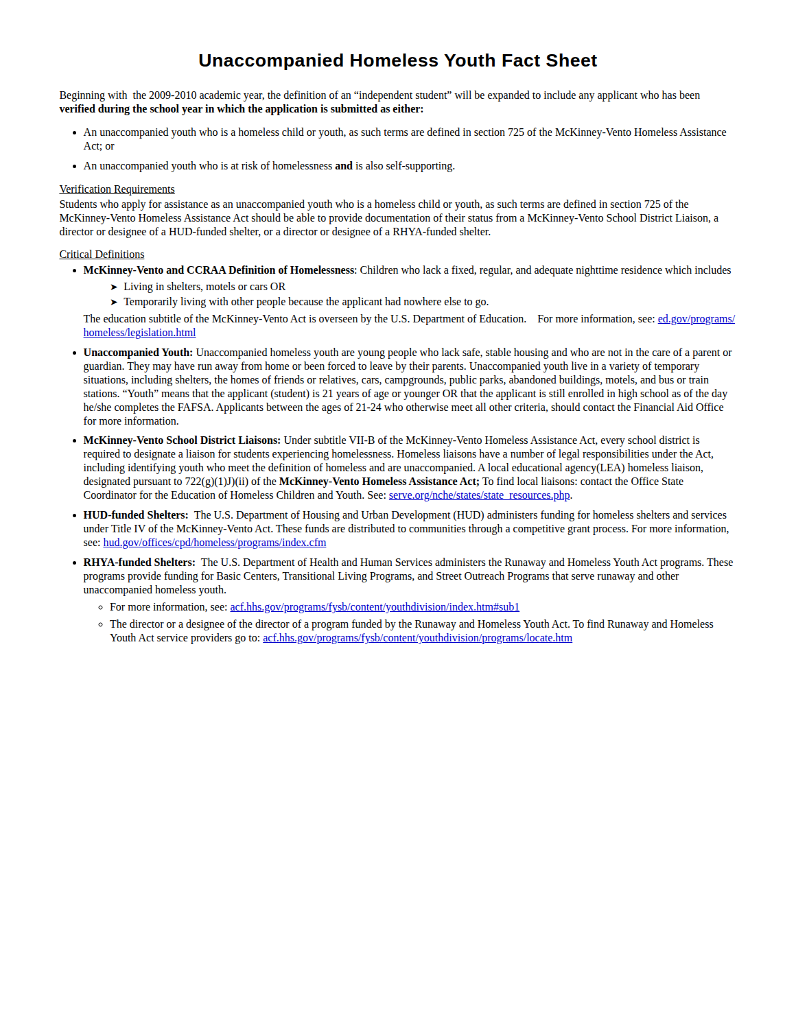Unaccompanied Homeless Youth Fact Sheet
Beginning with the 2009-2010 academic year, the definition of an “independent student” will be expanded to include any applicant who has been verified during the school year in which the application is submitted as either:
An unaccompanied youth who is a homeless child or youth, as such terms are defined in section 725 of the McKinney-Vento Homeless Assistance Act; or
An unaccompanied youth who is at risk of homelessness and is also self-supporting.
Verification Requirements
Students who apply for assistance as an unaccompanied youth who is a homeless child or youth, as such terms are defined in section 725 of the McKinney-Vento Homeless Assistance Act should be able to provide documentation of their status from a McKinney-Vento School District Liaison, a director or designee of a HUD-funded shelter, or a director or designee of a RHYA-funded shelter.
Critical Definitions
McKinney-Vento and CCRAA Definition of Homelessness: Children who lack a fixed, regular, and adequate nighttime residence which includes
Living in shelters, motels or cars OR
Temporarily living with other people because the applicant had nowhere else to go.
The education subtitle of the McKinney-Vento Act is overseen by the U.S. Department of Education. For more information, see: ed.gov/programs/homeless/legislation.html
Unaccompanied Youth: Unaccompanied homeless youth are young people who lack safe, stable housing and who are not in the care of a parent or guardian. They may have run away from home or been forced to leave by their parents. Unaccompanied youth live in a variety of temporary situations, including shelters, the homes of friends or relatives, cars, campgrounds, public parks, abandoned buildings, motels, and bus or train stations. “Youth” means that the applicant (student) is 21 years of age or younger OR that the applicant is still enrolled in high school as of the day he/she completes the FAFSA. Applicants between the ages of 21-24 who otherwise meet all other criteria, should contact the Financial Aid Office for more information.
McKinney-Vento School District Liaisons: Under subtitle VII-B of the McKinney-Vento Homeless Assistance Act, every school district is required to designate a liaison for students experiencing homelessness. Homeless liaisons have a number of legal responsibilities under the Act, including identifying youth who meet the definition of homeless and are unaccompanied. A local educational agency(LEA) homeless liaison, designated pursuant to 722(g)(1)J)(ii) of the McKinney-Vento Homeless Assistance Act; To find local liaisons: contact the Office State Coordinator for the Education of Homeless Children and Youth. See: serve.org/nche/states/state_resources.php.
HUD-funded Shelters: The U.S. Department of Housing and Urban Development (HUD) administers funding for homeless shelters and services under Title IV of the McKinney-Vento Act. These funds are distributed to communities through a competitive grant process. For more information, see: hud.gov/offices/cpd/homeless/programs/index.cfm
RHYA-funded Shelters: The U.S. Department of Health and Human Services administers the Runaway and Homeless Youth Act programs. These programs provide funding for Basic Centers, Transitional Living Programs, and Street Outreach Programs that serve runaway and other unaccompanied homeless youth.
For more information, see: acf.hhs.gov/programs/fysb/content/youthdivision/index.htm#sub1
The director or a designee of the director of a program funded by the Runaway and Homeless Youth Act. To find Runaway and Homeless Youth Act service providers go to: acf.hhs.gov/programs/fysb/content/youthdivision/programs/locate.htm